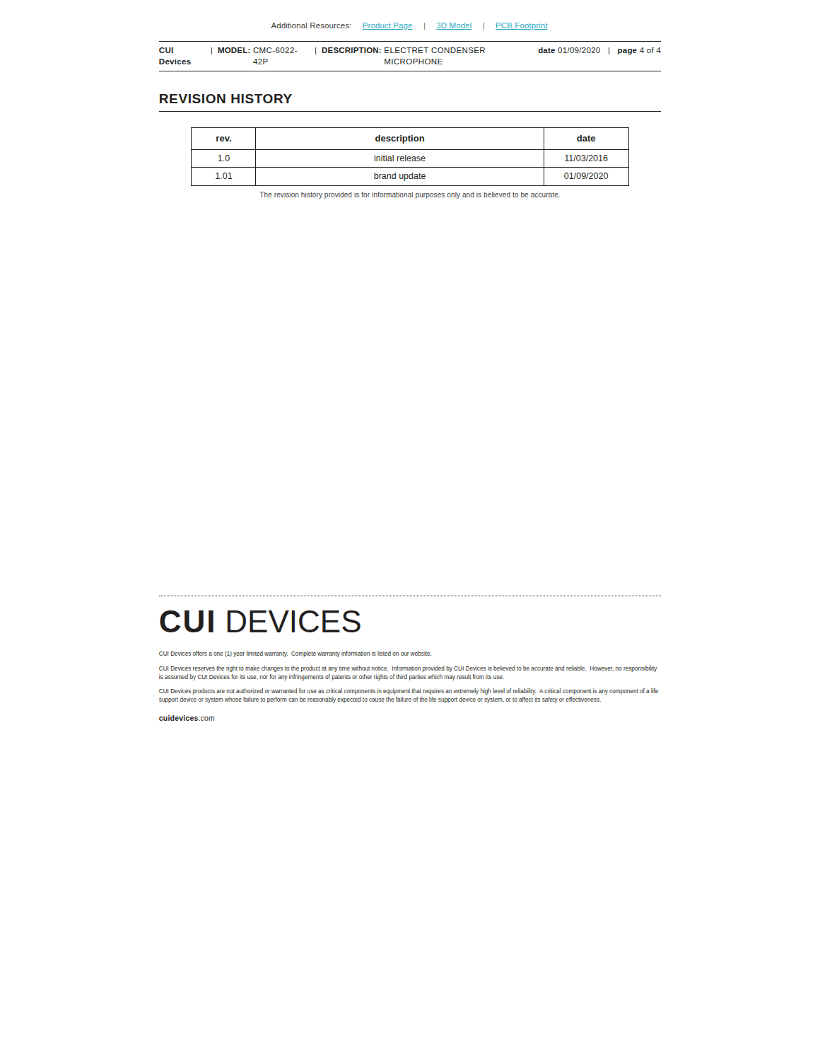Additional Resources: Product Page | 3D Model | PCB Footprint
CUI Devices | MODEL: CMC-6022-42P | DESCRIPTION: ELECTRET CONDENSER MICROPHONE date 01/09/2020 | page 4 of 4
REVISION HISTORY
| rev. | description | date |
| --- | --- | --- |
| 1.0 | initial release | 11/03/2016 |
| 1.01 | brand update | 01/09/2020 |
The revision history provided is for informational purposes only and is believed to be accurate.
CUI DEVICES
CUI Devices offers a one (1) year limited warranty. Complete warranty information is listed on our website.
CUI Devices reserves the right to make changes to the product at any time without notice. Information provided by CUI Devices is believed to be accurate and reliable. However, no responsibility is assumed by CUI Devices for its use, nor for any infringements of patents or other rights of third parties which may result from its use.
CUI Devices products are not authorized or warranted for use as critical components in equipment that requires an extremely high level of reliability. A critical component is any component of a life support device or system whose failure to perform can be reasonably expected to cause the failure of the life support device or system, or to affect its safety or effectiveness.
cuidevices.com